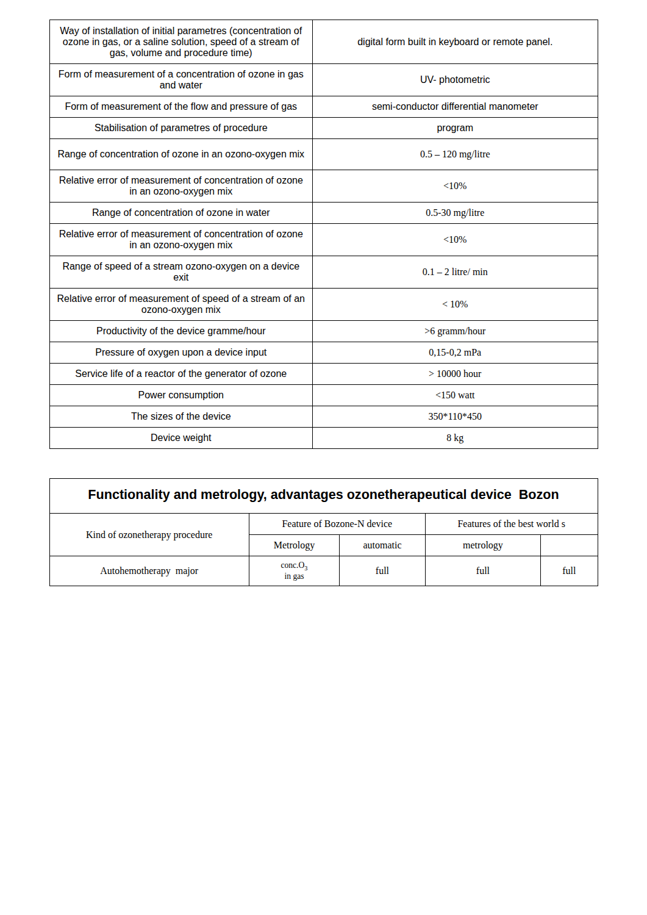| Way of installation of initial parametres (concentration of ozone in gas, or a saline solution, speed of a stream of gas, volume and procedure time) | digital form built in keyboard or remote panel. |
| Form of measurement of a concentration of ozone in gas and water | UV- photometric |
| Form of measurement of the flow and pressure of gas | semi-conductor differential manometer |
| Stabilisation of parametres of procedure | program |
| Range of concentration of ozone in an ozono-oxygen mix | 0.5 – 120 mg/litre |
| Relative error of measurement of concentration of ozone in an ozono-oxygen mix | <10% |
| Range of concentration of ozone in water | 0.5-30 mg/litre |
| Relative error of measurement of concentration of ozone in an ozono-oxygen mix | <10% |
| Range of speed of a stream ozono-oxygen on a device exit | 0.1 – 2 litre/ min |
| Relative error of measurement of speed of a stream of an ozono-oxygen mix | < 10% |
| Productivity of the device gramme/hour | >6 gramm/hour |
| Pressure of oxygen upon a device input | 0,15-0,2 mPa |
| Service life of a reactor of the generator of ozone | > 10000 hour |
| Power consumption | <150 watt |
| The sizes of the device | 350*110*450 |
| Device weight | 8 kg |
Functionality and metrology, advantages ozonetherapeutical device Bozon
| Kind of ozonetherapy procedure | Feature of Bozone-N device | Features of the best world s |
| Metrology | automatic | metrology | |
| Autohemotherapy major | conc.O 3 in gas | full | full | full |